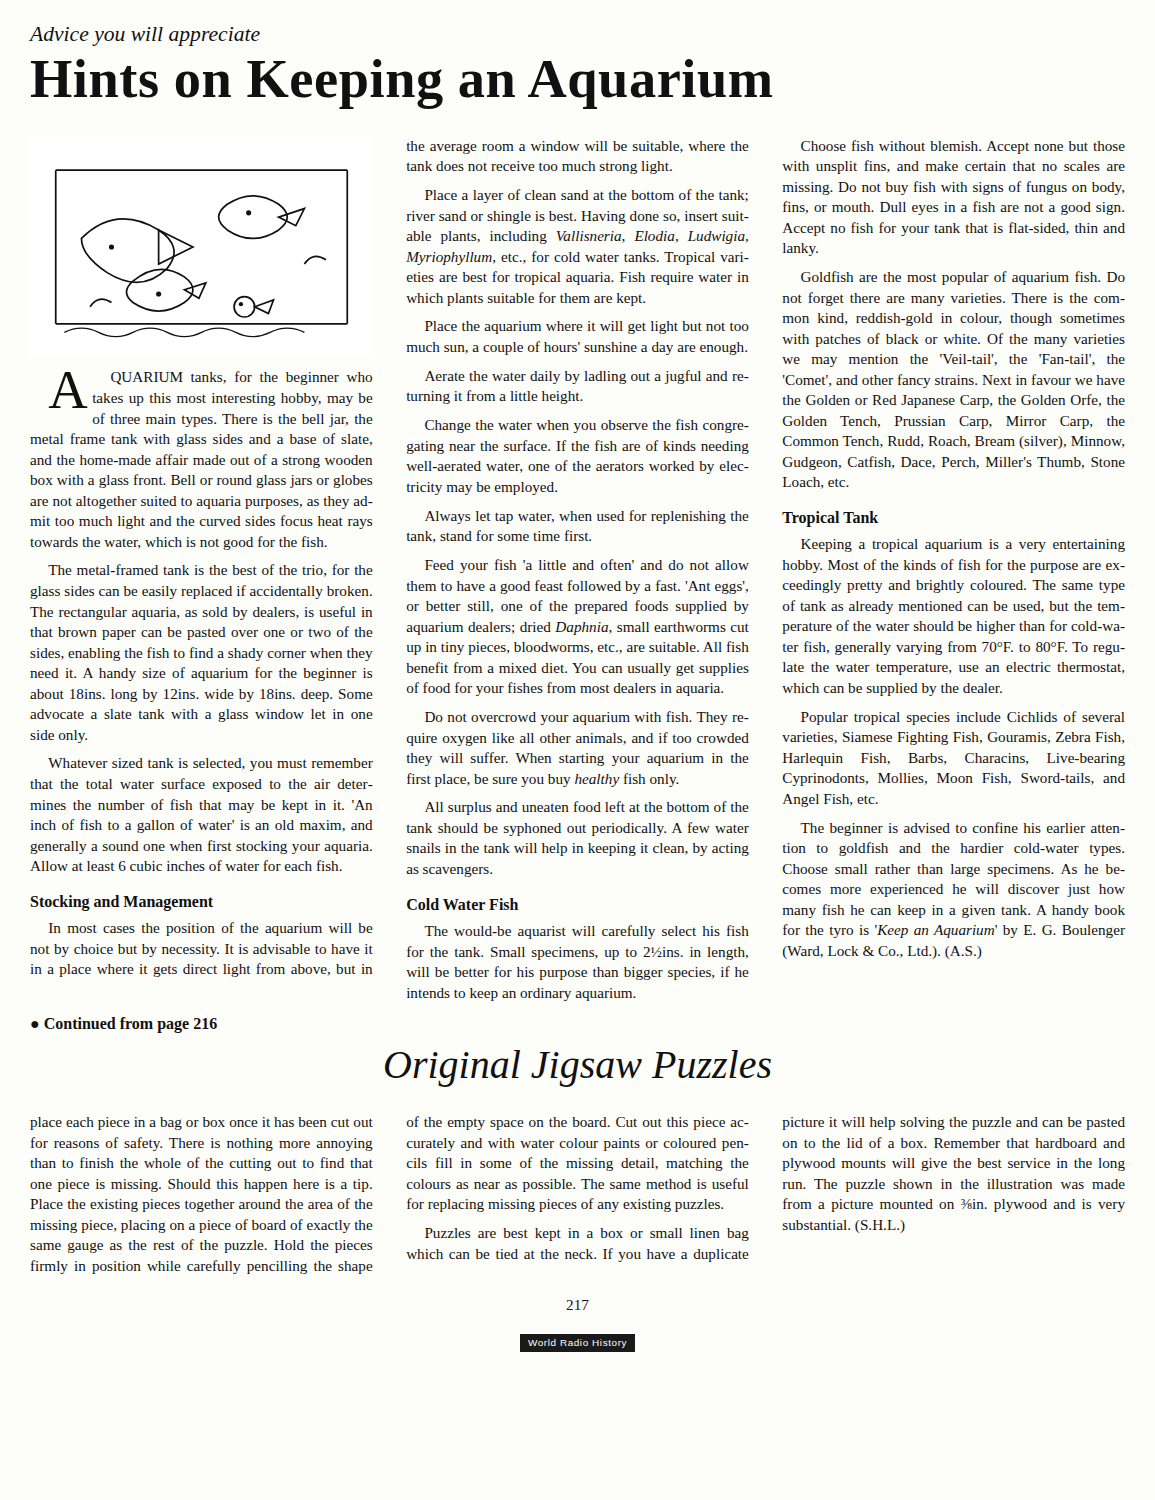Advice you will appreciate
Hints on Keeping an Aquarium
AQUARIUM tanks, for the beginner who takes up this most interesting hobby, may be of three main types. There is the bell jar, the metal frame tank with glass sides and a base of slate, and the home-made affair made out of a strong wooden box with a glass front. Bell or round glass jars or globes are not altogether suited to aquaria purposes, as they admit too much light and the curved sides focus heat rays towards the water, which is not good for the fish.
The metal-framed tank is the best of the trio, for the glass sides can be easily replaced if accidentally broken. The rectangular aquaria, as sold by dealers, is useful in that brown paper can be pasted over one or two of the sides, enabling the fish to find a shady corner when they need it. A handy size of aquarium for the beginner is about 18ins. long by 12ins. wide by 18ins. deep. Some advocate a slate tank with a glass window let in one side only.
Whatever sized tank is selected, you must remember that the total water surface exposed to the air determines the number of fish that may be kept in it. 'An inch of fish to a gallon of water' is an old maxim, and generally a sound one when first stocking your aquaria. Allow at least 6 cubic inches of water for each fish.
Stocking and Management
In most cases the position of the aquarium will be not by choice but by necessity. It is advisable to have it in a place where it gets direct light from above, but in the average room a window will be suitable, where the tank does not receive too much strong light.
Place a layer of clean sand at the bottom of the tank; river sand or shingle is best. Having done so, insert suitable plants, including Vallisneria, Elodia, Ludwigia, Myriophyllum, etc., for cold water tanks. Tropical varieties are best for tropical aquaria. Fish require water in which plants suitable for them are kept.
Place the aquarium where it will get light but not too much sun, a couple of hours' sunshine a day are enough.
Aerate the water daily by ladling out a jugful and returning it from a little height.
Change the water when you observe the fish congregating near the surface. If the fish are of kinds needing well-aerated water, one of the aerators worked by electricity may be employed.
Always let tap water, when used for replenishing the tank, stand for some time first.
Feed your fish 'a little and often' and do not allow them to have a good feast followed by a fast. 'Ant eggs', or better still, one of the prepared foods supplied by aquarium dealers; dried Daphnia, small earthworms cut up in tiny pieces, bloodworms, etc., are suitable. All fish benefit from a mixed diet. You can usually get supplies of food for your fishes from most dealers in aquaria.
Do not overcrowd your aquarium with fish. They require oxygen like all other animals, and if too crowded they will suffer. When starting your aquarium in the first place, be sure you buy healthy fish only.
All surplus and uneaten food left at the bottom of the tank should be syphoned out periodically. A few water snails in the tank will help in keeping it clean, by acting as scavengers.
Cold Water Fish
The would-be aquarist will carefully select his fish for the tank. Small specimens, up to 2½ins. in length, will be better for his purpose than bigger species, if he intends to keep an ordinary aquarium.
Choose fish without blemish. Accept none but those with unsplit fins, and make certain that no scales are missing. Do not buy fish with signs of fungus on body, fins, or mouth. Dull eyes in a fish are not a good sign. Accept no fish for your tank that is flat-sided, thin and lanky.
Goldfish are the most popular of aquarium fish. Do not forget there are many varieties. There is the common kind, reddish-gold in colour, though sometimes with patches of black or white. Of the many varieties we may mention the 'Veil-tail', the 'Fan-tail', the 'Comet', and other fancy strains. Next in favour we have the Golden or Red Japanese Carp, the Golden Orfe, the Golden Tench, Prussian Carp, Mirror Carp, the Common Tench, Rudd, Roach, Bream (silver), Minnow, Gudgeon, Catfish, Dace, Perch, Miller's Thumb, Stone Loach, etc.
Tropical Tank
Keeping a tropical aquarium is a very entertaining hobby. Most of the kinds of fish for the purpose are exceedingly pretty and brightly coloured. The same type of tank as already mentioned can be used, but the temperature of the water should be higher than for cold-water fish, generally varying from 70°F. to 80°F. To regulate the water temperature, use an electric thermostat, which can be supplied by the dealer.
Popular tropical species include Cichlids of several varieties, Siamese Fighting Fish, Gouramis, Zebra Fish, Harlequin Fish, Barbs, Characins, Live-bearing Cyprinodonts, Mollies, Moon Fish, Sword-tails, and Angel Fish, etc.
The beginner is advised to confine his earlier attention to goldfish and the hardier cold-water types. Choose small rather than large specimens. As he becomes more experienced he will discover just how many fish he can keep in a given tank. A handy book for the tyro is 'Keep an Aquarium' by E. G. Boulenger (Ward, Lock & Co., Ltd.). (A.S.)
Continued from page 216
Original Jigsaw Puzzles
place each piece in a bag or box once it has been cut out for reasons of safety. There is nothing more annoying than to finish the whole of the cutting out to find that one piece is missing. Should this happen here is a tip. Place the existing pieces together around the area of the missing piece, placing on a piece of board of exactly the same gauge as the rest of the puzzle. Hold the pieces firmly in position while carefully pencilling the shape of the empty space on the board. Cut out this piece accurately and with water colour paints or coloured pencils fill in some of the missing detail, matching the colours as near as possible. The same method is useful for replacing missing pieces of any existing puzzles.
Puzzles are best kept in a box or small linen bag which can be tied at the neck. If you have a duplicate picture it will help solving the puzzle and can be pasted on to the lid of a box. Remember that hardboard and plywood mounts will give the best service in the long run. The puzzle shown in the illustration was made from a picture mounted on ⅜in. plywood and is very substantial. (S.H.L.)
217
World Radio History